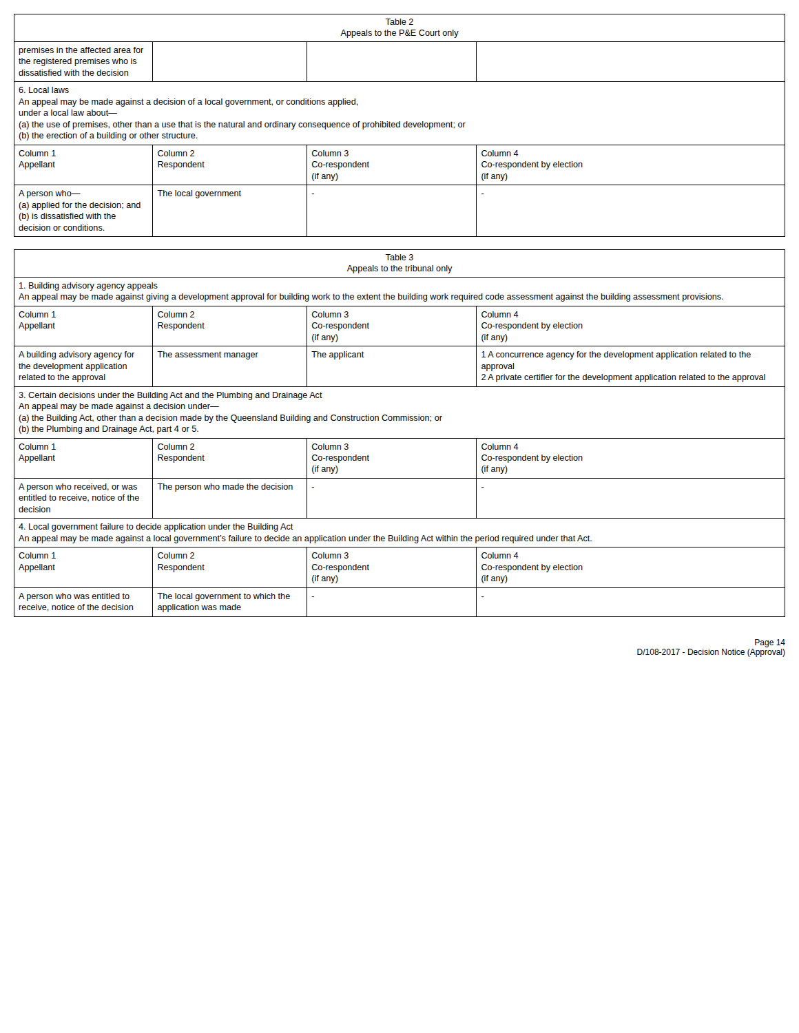| Table 2 Appeals to the P&E Court only |
| premises in the affected area for the registered premises who is dissatisfied with the decision | | | |
| 6. Local laws An appeal may be made against a decision of a local government, or conditions applied, under a local law about— (a) the use of premises, other than a use that is the natural and ordinary consequence of prohibited development; or (b) the erection of a building or other structure. |
| Column 1 Appellant | Column 2 Respondent | Column 3 Co-respondent (if any) | Column 4 Co-respondent by election (if any) |
| A person who— (a) applied for the decision; and (b) is dissatisfied with the decision or conditions. | The local government | - | - |
| Table 3 Appeals to the tribunal only |
| 1. Building advisory agency appeals An appeal may be made against giving a development approval for building work to the extent the building work required code assessment against the building assessment provisions. |
| Column 1 Appellant | Column 2 Respondent | Column 3 Co-respondent (if any) | Column 4 Co-respondent by election (if any) |
| A building advisory agency for the development application related to the approval | The assessment manager | The applicant | 1 A concurrence agency for the development application related to the approval 2 A private certifier for the development application related to the approval |
| 3. Certain decisions under the Building Act and the Plumbing and Drainage Act An appeal may be made against a decision under— (a) the Building Act, other than a decision made by the Queensland Building and Construction Commission; or (b) the Plumbing and Drainage Act, part 4 or 5. |
| Column 1 Appellant | Column 2 Respondent | Column 3 Co-respondent (if any) | Column 4 Co-respondent by election (if any) |
| A person who received, or was entitled to receive, notice of the decision | The person who made the decision | - | - |
| 4. Local government failure to decide application under the Building Act An appeal may be made against a local government’s failure to decide an application under the Building Act within the period required under that Act. |
| Column 1 Appellant | Column 2 Respondent | Column 3 Co-respondent (if any) | Column 4 Co-respondent by election (if any) |
| A person who was entitled to receive, notice of the decision | The local government to which the application was made | - | - |
Page 14
D/108-2017 - Decision Notice (Approval)